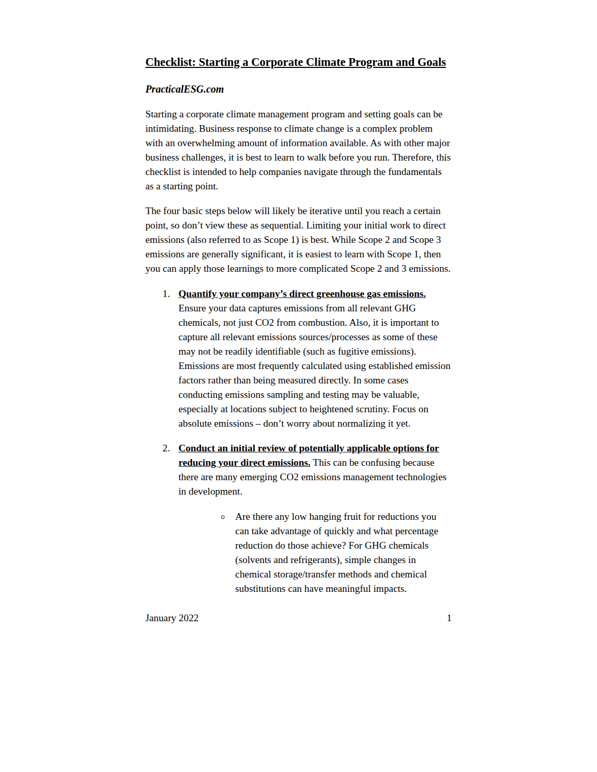Checklist: Starting a Corporate Climate Program and Goals
PracticalESG.com
Starting a corporate climate management program and setting goals can be intimidating. Business response to climate change is a complex problem with an overwhelming amount of information available. As with other major business challenges, it is best to learn to walk before you run. Therefore, this checklist is intended to help companies navigate through the fundamentals as a starting point.
The four basic steps below will likely be iterative until you reach a certain point, so don’t view these as sequential. Limiting your initial work to direct emissions (also referred to as Scope 1) is best. While Scope 2 and Scope 3 emissions are generally significant, it is easiest to learn with Scope 1, then you can apply those learnings to more complicated Scope 2 and 3 emissions.
Quantify your company’s direct greenhouse gas emissions. Ensure your data captures emissions from all relevant GHG chemicals, not just CO2 from combustion. Also, it is important to capture all relevant emissions sources/processes as some of these may not be readily identifiable (such as fugitive emissions). Emissions are most frequently calculated using established emission factors rather than being measured directly. In some cases conducting emissions sampling and testing may be valuable, especially at locations subject to heightened scrutiny. Focus on absolute emissions – don’t worry about normalizing it yet.
Conduct an initial review of potentially applicable options for reducing your direct emissions. This can be confusing because there are many emerging CO2 emissions management technologies in development.
Are there any low hanging fruit for reductions you can take advantage of quickly and what percentage reduction do those achieve? For GHG chemicals (solvents and refrigerants), simple changes in chemical storage/transfer methods and chemical substitutions can have meaningful impacts.
January 2022 1